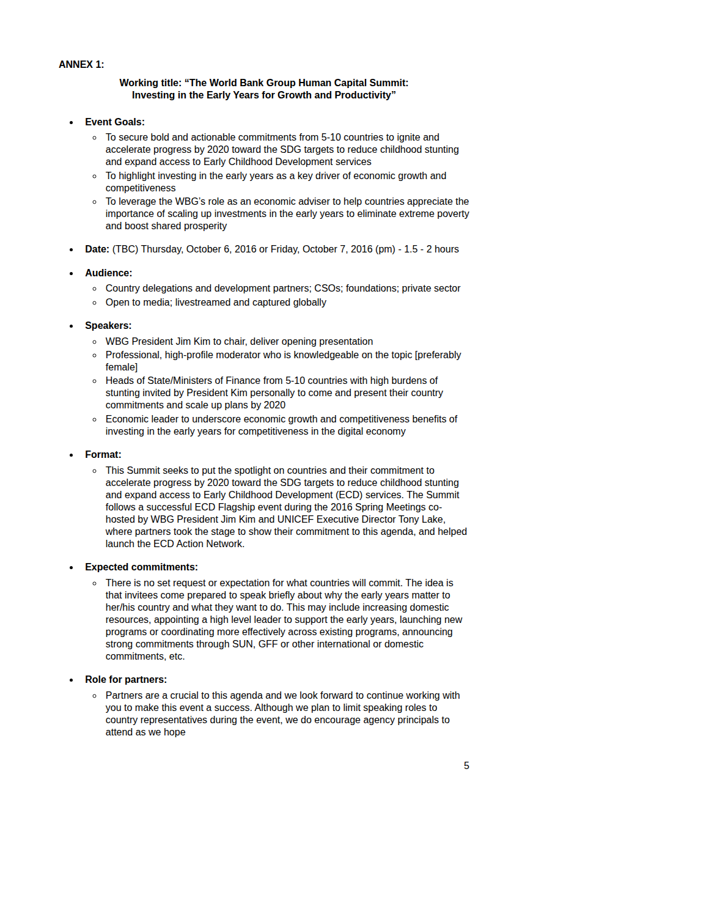ANNEX 1:
Working title: “The World Bank Group Human Capital Summit:
Investing in the Early Years for Growth and Productivity”
Event Goals:
To secure bold and actionable commitments from 5-10 countries to ignite and accelerate progress by 2020 toward the SDG targets to reduce childhood stunting and expand access to Early Childhood Development services
To highlight investing in the early years as a key driver of economic growth and competitiveness
To leverage the WBG’s role as an economic adviser to help countries appreciate the importance of scaling up investments in the early years to eliminate extreme poverty and boost shared prosperity
Date: (TBC) Thursday, October 6, 2016 or Friday, October 7, 2016 (pm) - 1.5 - 2 hours
Audience:
Country delegations and development partners; CSOs; foundations; private sector
Open to media; livestreamed and captured globally
Speakers:
WBG President Jim Kim to chair, deliver opening presentation
Professional, high-profile moderator who is knowledgeable on the topic [preferably female]
Heads of State/Ministers of Finance from 5-10 countries with high burdens of stunting invited by President Kim personally to come and present their country commitments and scale up plans by 2020
Economic leader to underscore economic growth and competitiveness benefits of investing in the early years for competitiveness in the digital economy
Format:
This Summit seeks to put the spotlight on countries and their commitment to accelerate progress by 2020 toward the SDG targets to reduce childhood stunting and expand access to Early Childhood Development (ECD) services. The Summit follows a successful ECD Flagship event during the 2016 Spring Meetings co-hosted by WBG President Jim Kim and UNICEF Executive Director Tony Lake, where partners took the stage to show their commitment to this agenda, and helped launch the ECD Action Network.
Expected commitments:
There is no set request or expectation for what countries will commit. The idea is that invitees come prepared to speak briefly about why the early years matter to her/his country and what they want to do. This may include increasing domestic resources, appointing a high level leader to support the early years, launching new programs or coordinating more effectively across existing programs, announcing strong commitments through SUN, GFF or other international or domestic commitments, etc.
Role for partners:
Partners are a crucial to this agenda and we look forward to continue working with you to make this event a success. Although we plan to limit speaking roles to country representatives during the event, we do encourage agency principals to attend as we hope
5